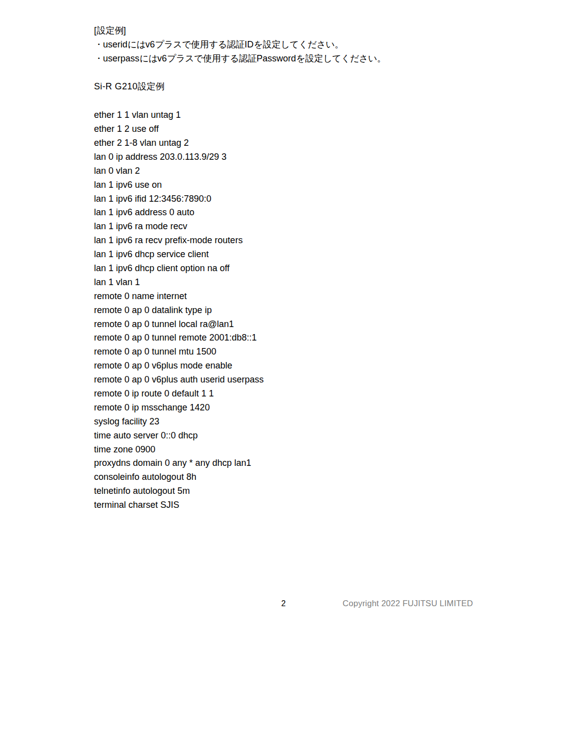[設定例]
・useridにはv6プラスで使用する認証IDを設定してください。
・userpassにはv6プラスで使用する認証Passwordを設定してください。
Si-R G210設定例
ether 1 1 vlan untag 1
ether 1 2 use off
ether 2 1-8 vlan untag 2
lan 0 ip address 203.0.113.9/29 3
lan 0 vlan 2
lan 1 ipv6 use on
lan 1 ipv6 ifid 12:3456:7890:0
lan 1 ipv6 address 0 auto
lan 1 ipv6 ra mode recv
lan 1 ipv6 ra recv prefix-mode routers
lan 1 ipv6 dhcp service client
lan 1 ipv6 dhcp client option na off
lan 1 vlan 1
remote 0 name internet
remote 0 ap 0 datalink type ip
remote 0 ap 0 tunnel local ra@lan1
remote 0 ap 0 tunnel remote 2001:db8::1
remote 0 ap 0 tunnel mtu 1500
remote 0 ap 0 v6plus mode enable
remote 0 ap 0 v6plus auth userid userpass
remote 0 ip route 0 default 1 1
remote 0 ip msschange 1420
syslog facility 23
time auto server 0::0 dhcp
time zone 0900
proxydns domain 0 any * any dhcp lan1
consoleinfo autologout 8h
telnetinfo autologout 5m
terminal charset SJIS
2 Copyright 2022 FUJITSU LIMITED